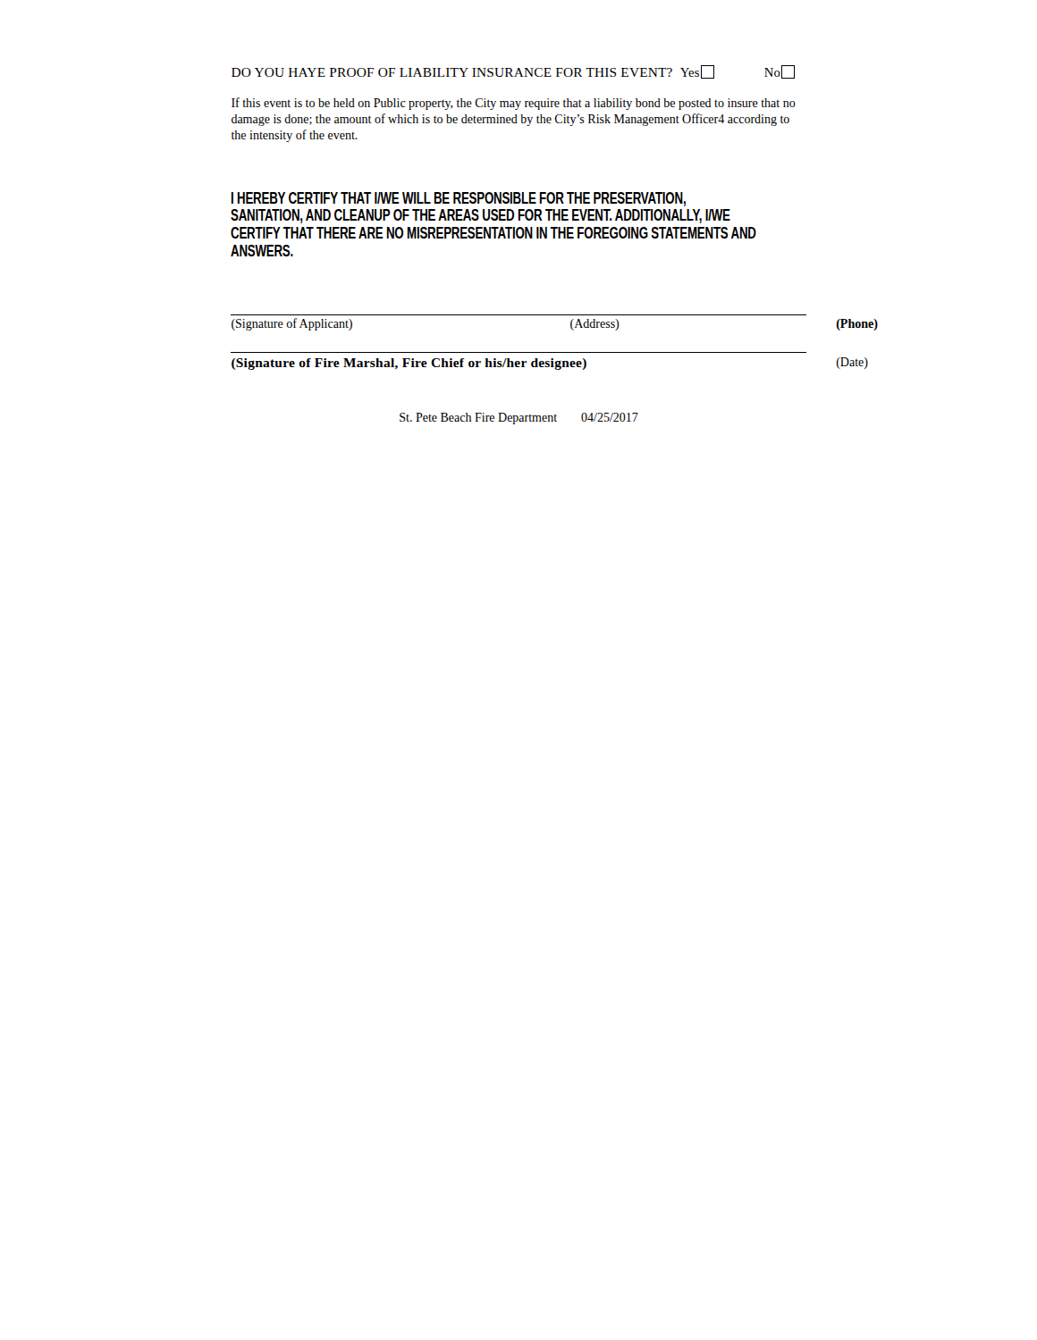DO YOU HAYE PROOF OF LIABILITY INSURANCE FOR THIS EVENT? Yes No
If this event is to be held on Public property, the City may require that a liability bond be posted to insure that no damage is done; the amount of which is to be determined by the City’s Risk Management Officer4 according to the intensity of the event.
I HEREBY CERTIFY THAT I/WE WILL BE RESPONSIBLE FOR THE PRESERVATION, SANITATION, AND CLEANUP OF THE AREAS USED FOR THE EVENT. ADDITIONALLY, I/WE CERTIFY THAT THERE ARE NO MISREPRESENTATION IN THE FOREGOING STATEMENTS AND ANSWERS.
(Signature of Applicant) (Address) (Phone)
(Signature of Fire Marshal, Fire Chief or his/her designee) (Date)
St. Pete Beach Fire Department 04/25/2017